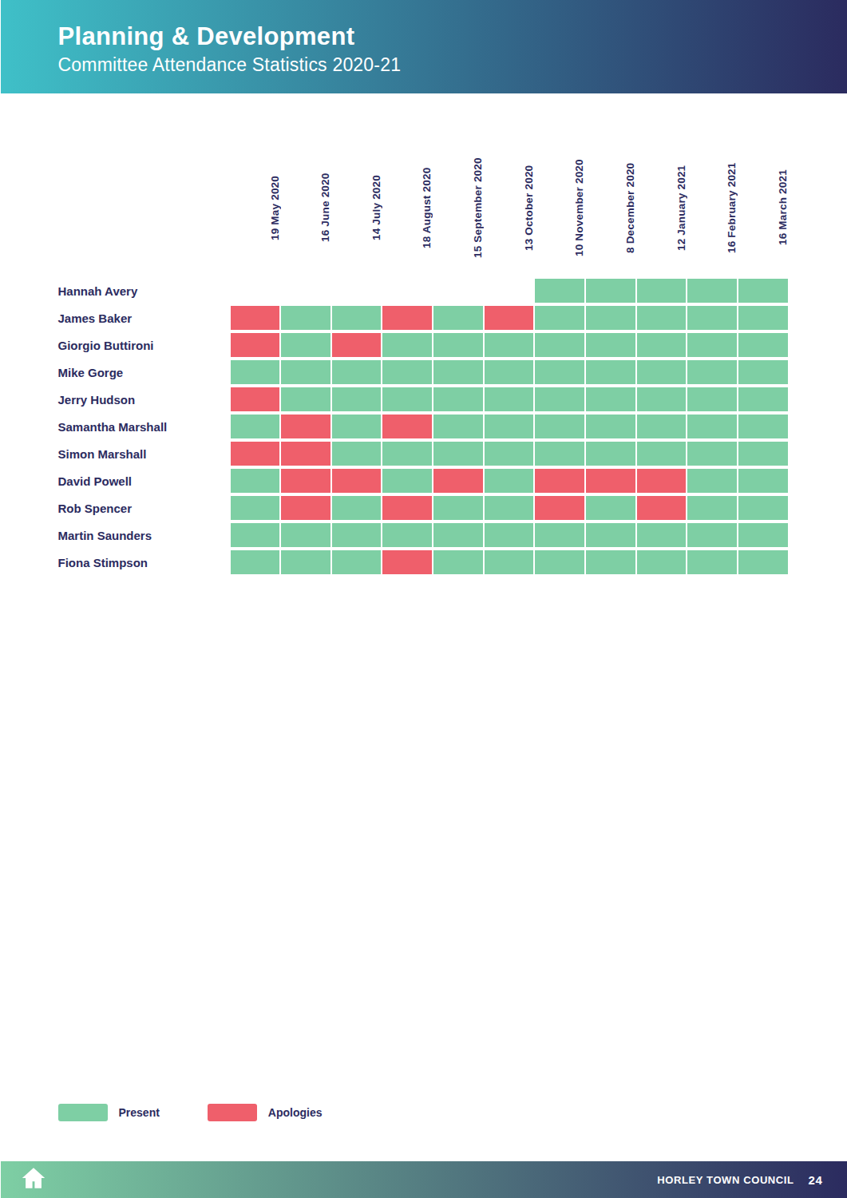Planning & Development
Committee Attendance Statistics 2020-21
| | 19 May 2020 | 16 June 2020 | 14 July 2020 | 18 August 2020 | 15 September 2020 | 13 October 2020 | 10 November 2020 | 8 December 2020 | 12 January 2021 | 16 February 2021 | 16 March 2021 |
| --- | --- | --- | --- | --- | --- | --- | --- | --- | --- | --- | --- |
| Hannah Avery | | | | | | | | | | | |
| James Baker | | | | | | | | | | | |
| Giorgio Buttironi | | | | | | | | | | | |
| Mike Gorge | | | | | | | | | | | |
| Jerry Hudson | | | | | | | | | | | |
| Samantha Marshall | | | | | | | | | | | |
| Simon Marshall | | | | | | | | | | | |
| David Powell | | | | | | | | | | | |
| Rob Spencer | | | | | | | | | | | |
| Martin Saunders | | | | | | | | | | | |
| Fiona Stimpson | | | | | | | | | | | |
Present Apologies
HORLEY TOWN COUNCIL 24